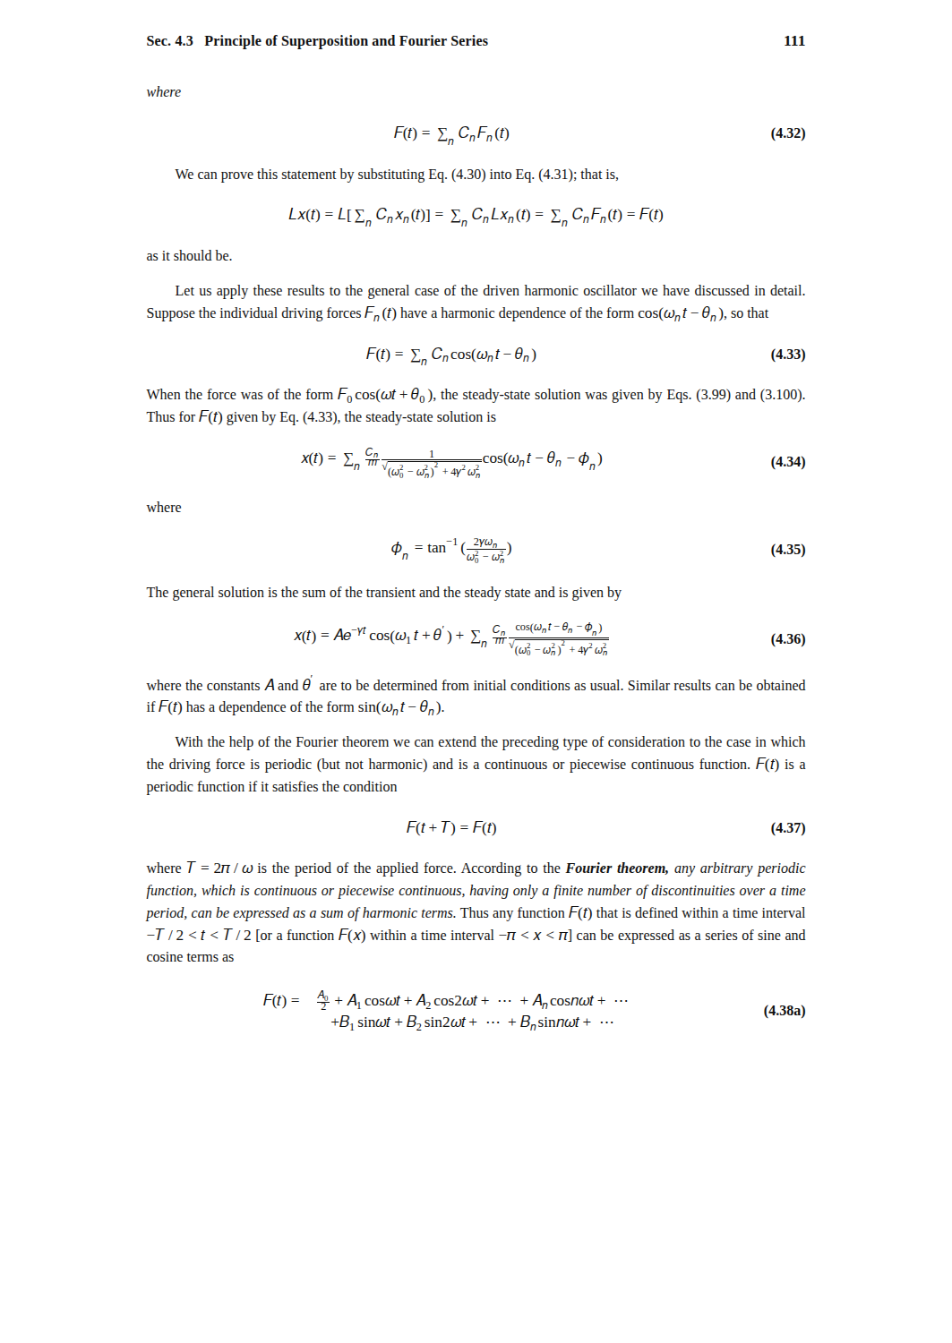Sec. 4.3 Principle of Superposition and Fourier Series 111
where
F(t) = ∑n Cn Fn (t)
(4.32)
We can prove this statement by substituting Eq. (4.30) into Eq. (4.31); that is,
Lx(t) = L [ ∑n Cn xn (t) ] = ∑n Cn L xn (t) = ∑n Cn Fn (t) = F(t)
as it should be.
Let us apply these results to the general case of the driven harmonic oscillator we have discussed in detail. Suppose the individual driving forces Fn(t) have a harmonic dependence of the form cos(ωnt−θn), so that
F(t) = ∑n Cn cos ( ωnt − θn )
(4.33)
When the force was of the form F0cos(ωt+θ0), the steady-state solution was given by Eqs. (3.99) and (3.100). Thus for F(t) given by Eq. (4.33), the steady-state solution is
x(t) = ∑n Cnm 1 (ω02−ωn2) 2 + 4γ2ωn2 cos ( ωnt − θn − ϕn )
(4.34)
where
ϕn = tan−1 ( 2γωn ω02−ωn2 )
(4.35)
The general solution is the sum of the transient and the steady state and is given by
x(t) = A e−γt cos (ω1t+θ′) + ∑n Cnm cos(ωnt−θn−ϕn) (ω02−ωn2) 2 + 4γ2ωn2
(4.36)
where the constants A and θ′ are to be determined from initial conditions as usual. Similar results can be obtained if F(t) has a dependence of the form sin(ωnt−θn).
With the help of the Fourier theorem we can extend the preceding type of consideration to the case in which the driving force is periodic (but not harmonic) and is a continuous or piecewise continuous function. F(t) is a periodic function if it satisfies the condition
F(t+T) = F(t)
(4.37)
where T=2π/ω is the period of the applied force. According to the Fourier theorem, any arbitrary periodic function, which is continuous or piecewise continuous, having only a finite number of discontinuities over a time period, can be expressed as a sum of harmonic terms. Thus any function F(t) that is defined within a time interval −T/2<t<T/2 [or a function F(x) within a time interval −π<x<π] can be expressed as a series of sine and cosine terms as
F(t)= A02 + A1cosωt + A2cos2ωt +⋯+ Ancosnωt +⋯ + B1sinωt + B2sin2ωt +⋯+ Bnsinnωt +⋯
(4.38a)